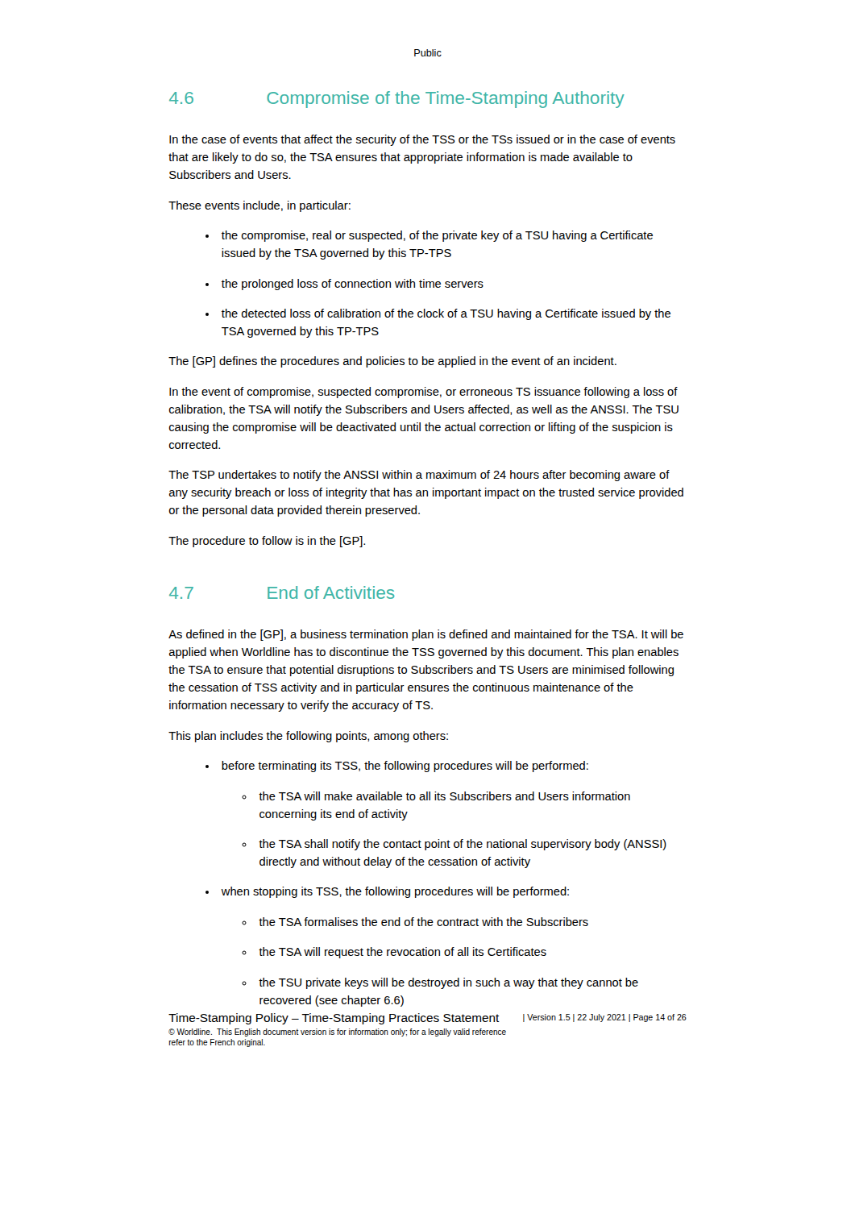Public
4.6 Compromise of the Time-Stamping Authority
In the case of events that affect the security of the TSS or the TSs issued or in the case of events that are likely to do so, the TSA ensures that appropriate information is made available to Subscribers and Users.
These events include, in particular:
the compromise, real or suspected, of the private key of a TSU having a Certificate issued by the TSA governed by this TP-TPS
the prolonged loss of connection with time servers
the detected loss of calibration of the clock of a TSU having a Certificate issued by the TSA governed by this TP-TPS
The [GP] defines the procedures and policies to be applied in the event of an incident.
In the event of compromise, suspected compromise, or erroneous TS issuance following a loss of calibration, the TSA will notify the Subscribers and Users affected, as well as the ANSSI. The TSU causing the compromise will be deactivated until the actual correction or lifting of the suspicion is corrected.
The TSP undertakes to notify the ANSSI within a maximum of 24 hours after becoming aware of any security breach or loss of integrity that has an important impact on the trusted service provided or the personal data provided therein preserved.
The procedure to follow is in the [GP].
4.7 End of Activities
As defined in the [GP], a business termination plan is defined and maintained for the TSA. It will be applied when Worldline has to discontinue the TSS governed by this document. This plan enables the TSA to ensure that potential disruptions to Subscribers and TS Users are minimised following the cessation of TSS activity and in particular ensures the continuous maintenance of the information necessary to verify the accuracy of TS.
This plan includes the following points, among others:
before terminating its TSS, the following procedures will be performed:
the TSA will make available to all its Subscribers and Users information concerning its end of activity
the TSA shall notify the contact point of the national supervisory body (ANSSI) directly and without delay of the cessation of activity
when stopping its TSS, the following procedures will be performed:
the TSA formalises the end of the contract with the Subscribers
the TSA will request the revocation of all its Certificates
the TSU private keys will be destroyed in such a way that they cannot be recovered (see chapter 6.6)
Time-Stamping Policy – Time-Stamping Practices Statement
© Worldline. This English document version is for information only; for a legally valid reference refer to the French original.
| Version 1.5 | 22 July 2021 | Page 14 of 26